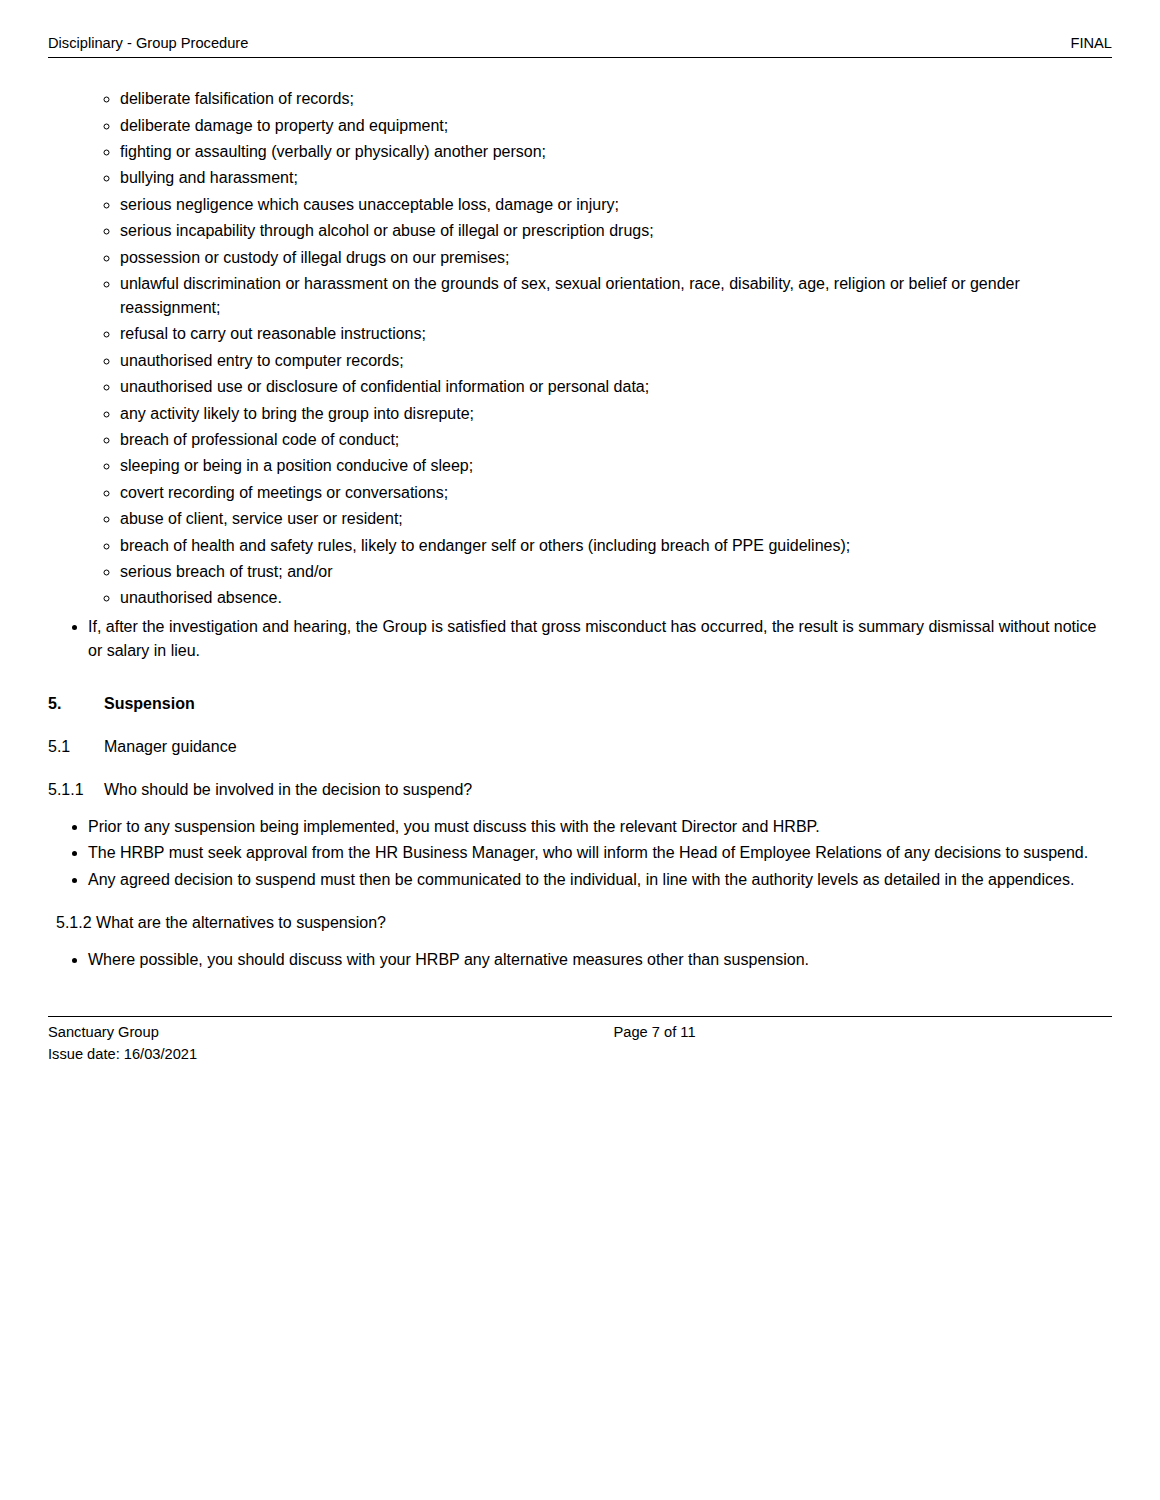Disciplinary - Group Procedure FINAL
deliberate falsification of records;
deliberate damage to property and equipment;
fighting or assaulting (verbally or physically) another person;
bullying and harassment;
serious negligence which causes unacceptable loss, damage or injury;
serious incapability through alcohol or abuse of illegal or prescription drugs;
possession or custody of illegal drugs on our premises;
unlawful discrimination or harassment on the grounds of sex, sexual orientation, race, disability, age, religion or belief or gender reassignment;
refusal to carry out reasonable instructions;
unauthorised entry to computer records;
unauthorised use or disclosure of confidential information or personal data;
any activity likely to bring the group into disrepute;
breach of professional code of conduct;
sleeping or being in a position conducive of sleep;
covert recording of meetings or conversations;
abuse of client, service user or resident;
breach of health and safety rules, likely to endanger self or others (including breach of PPE guidelines);
serious breach of trust; and/or
unauthorised absence.
If, after the investigation and hearing, the Group is satisfied that gross misconduct has occurred, the result is summary dismissal without notice or salary in lieu.
5. Suspension
5.1 Manager guidance
5.1.1 Who should be involved in the decision to suspend?
Prior to any suspension being implemented, you must discuss this with the relevant Director and HRBP.
The HRBP must seek approval from the HR Business Manager, who will inform the Head of Employee Relations of any decisions to suspend.
Any agreed decision to suspend must then be communicated to the individual, in line with the authority levels as detailed in the appendices.
5.1.2 What are the alternatives to suspension?
Where possible, you should discuss with your HRBP any alternative measures other than suspension.
Sanctuary Group
Issue date: 16/03/2021
Page 7 of 11